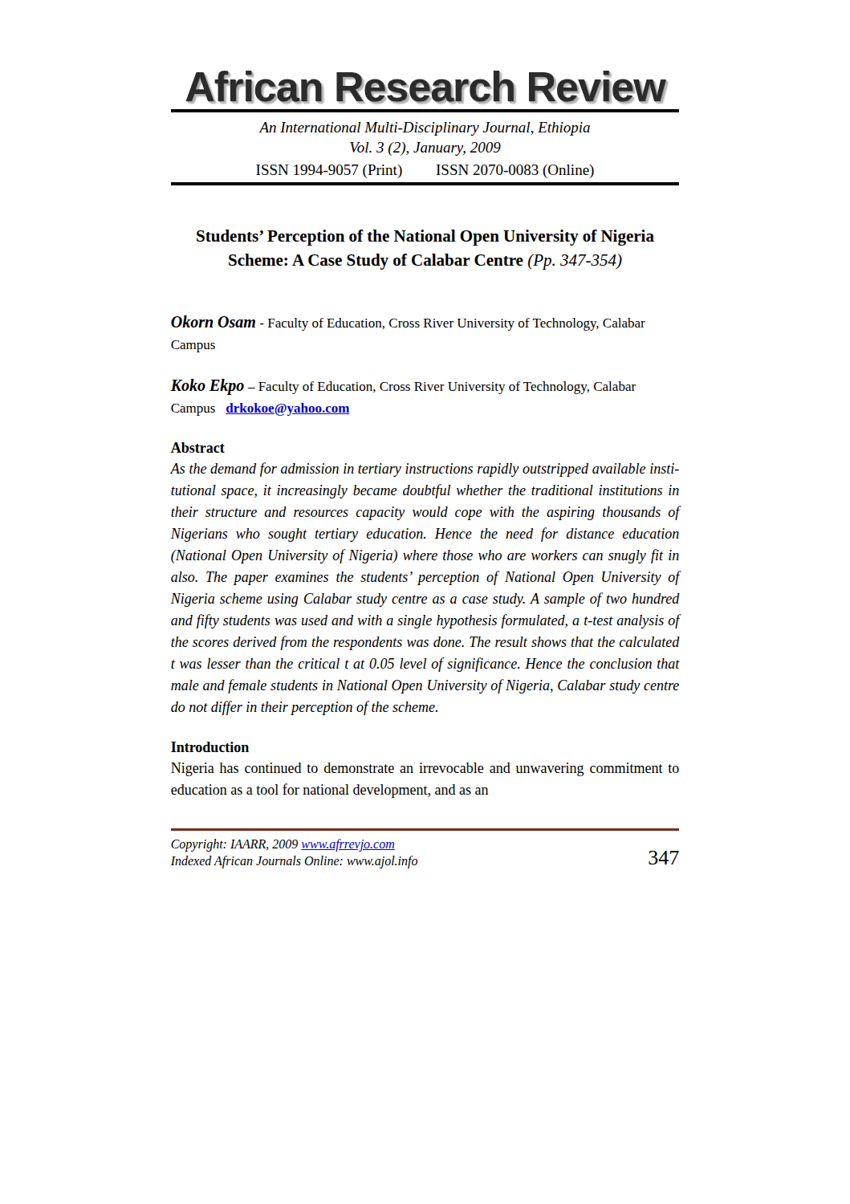African Research Review
An International Multi-Disciplinary Journal, Ethiopia
Vol. 3 (2), January, 2009
ISSN 1994-9057 (Print) ISSN 2070-0083 (Online)
Students’ Perception of the National Open University of Nigeria Scheme: A Case Study of Calabar Centre (Pp. 347-354)
Okorn Osam - Faculty of Education, Cross River University of Technology, Calabar Campus
Koko Ekpo – Faculty of Education, Cross River University of Technology, Calabar Campus drkokoe@yahoo.com
Abstract
As the demand for admission in tertiary instructions rapidly outstripped available institutional space, it increasingly became doubtful whether the traditional institutions in their structure and resources capacity would cope with the aspiring thousands of Nigerians who sought tertiary education. Hence the need for distance education (National Open University of Nigeria) where those who are workers can snugly fit in also. The paper examines the students’ perception of National Open University of Nigeria scheme using Calabar study centre as a case study. A sample of two hundred and fifty students was used and with a single hypothesis formulated, a t-test analysis of the scores derived from the respondents was done. The result shows that the calculated t was lesser than the critical t at 0.05 level of significance. Hence the conclusion that male and female students in National Open University of Nigeria, Calabar study centre do not differ in their perception of the scheme.
Introduction
Nigeria has continued to demonstrate an irrevocable and unwavering commitment to education as a tool for national development, and as an
Copyright: IAARR, 2009 www.afrrevjo.com
Indexed African Journals Online: www.ajol.info
347